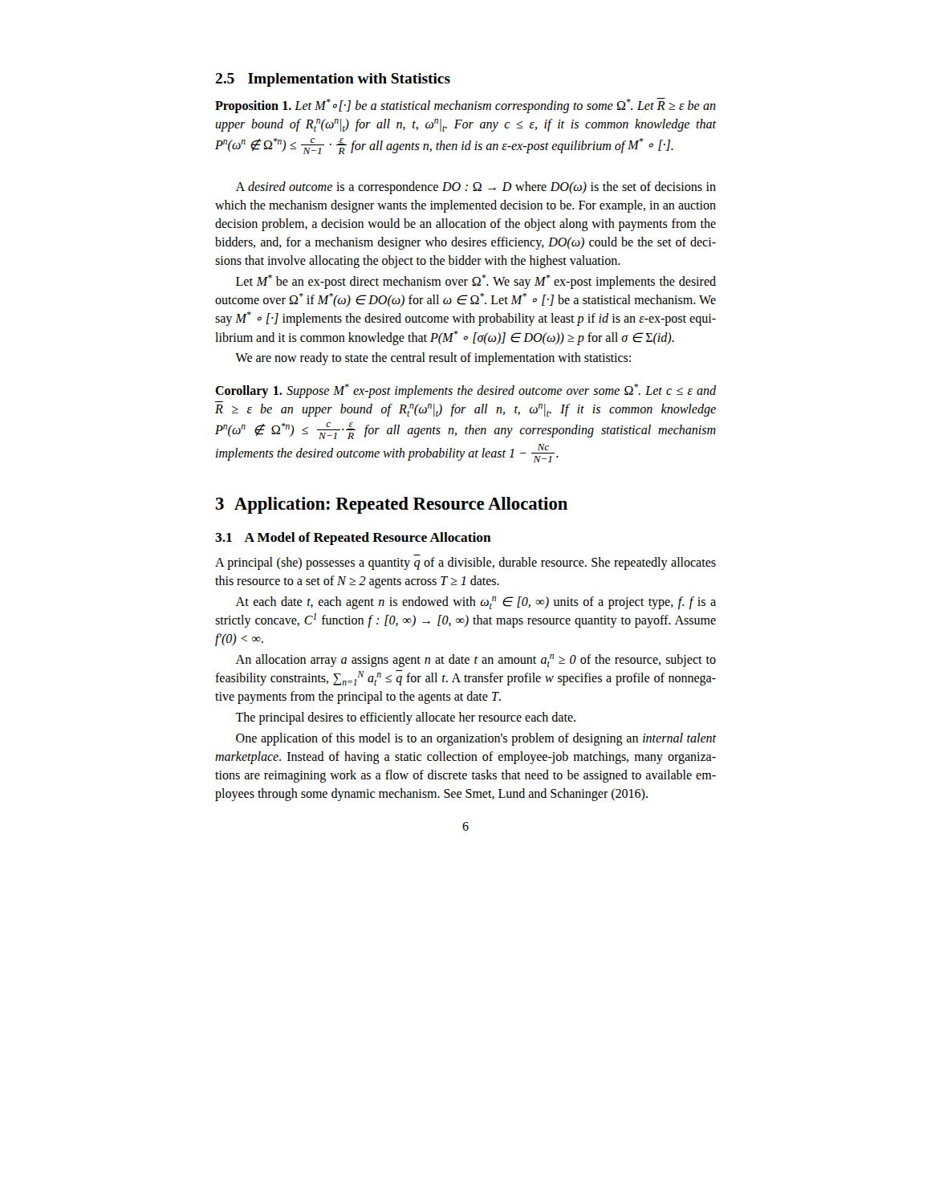2.5 Implementation with Statistics
Proposition 1. Let M*∘[·] be a statistical mechanism corresponding to some Ω*. Let R ≥ ε be an upper bound of Rtn(ωn|t) for all n, t, ωn|t. For any c ≤ ε, if it is common knowledge that Pn(ωn ∉ Ω*n) ≤ cN−1 · εR for all agents n, then id is an ε-ex-post equilibrium of M* ∘ [·].
A desired outcome is a correspondence DO : Ω → D where DO(ω) is the set of decisions in which the mechanism designer wants the implemented decision to be. For example, in an auction decision problem, a decision would be an allocation of the object along with payments from the bidders, and, for a mechanism designer who desires efficiency, DO(ω) could be the set of decisions that involve allocating the object to the bidder with the highest valuation.
Let M* be an ex-post direct mechanism over Ω*. We say M* ex-post implements the desired outcome over Ω* if M*(ω) ∈ DO(ω) for all ω ∈ Ω*. Let M* ∘ [·] be a statistical mechanism. We say M* ∘ [·] implements the desired outcome with probability at least p if id is an ε-ex-post equilibrium and it is common knowledge that P(M* ∘ [σ(ω)] ∈ DO(ω)) ≥ p for all σ ∈ Σ(id).
We are now ready to state the central result of implementation with statistics:
Corollary 1. Suppose M* ex-post implements the desired outcome over some Ω*. Let c ≤ ε and R ≥ ε be an upper bound of Rtn(ωn|t) for all n, t, ωn|t. If it is common knowledge Pn(ωn ∉ Ω*n) ≤ cN−1·εR for all agents n, then any corresponding statistical mechanism implements the desired outcome with probability at least 1 − Nc N−1.
3 Application: Repeated Resource Allocation
3.1 A Model of Repeated Resource Allocation
A principal (she) possesses a quantity q of a divisible, durable resource. She repeatedly allocates this resource to a set of N ≥ 2 agents across T ≥ 1 dates.
At each date t, each agent n is endowed with ωtn ∈ [0, ∞) units of a project type, f. f is a strictly concave, C1 function f : [0, ∞) → [0, ∞) that maps resource quantity to payoff. Assume f′(0) < ∞.
An allocation array a assigns agent n at date t an amount atn ≥ 0 of the resource, subject to feasibility constraints, ∑n=1N atn ≤ q for all t. A transfer profile w specifies a profile of nonnegative payments from the principal to the agents at date T.
The principal desires to efficiently allocate her resource each date.
One application of this model is to an organization's problem of designing an internal talent marketplace. Instead of having a static collection of employee-job matchings, many organizations are reimagining work as a flow of discrete tasks that need to be assigned to available employees through some dynamic mechanism. See Smet, Lund and Schaninger (2016).
6